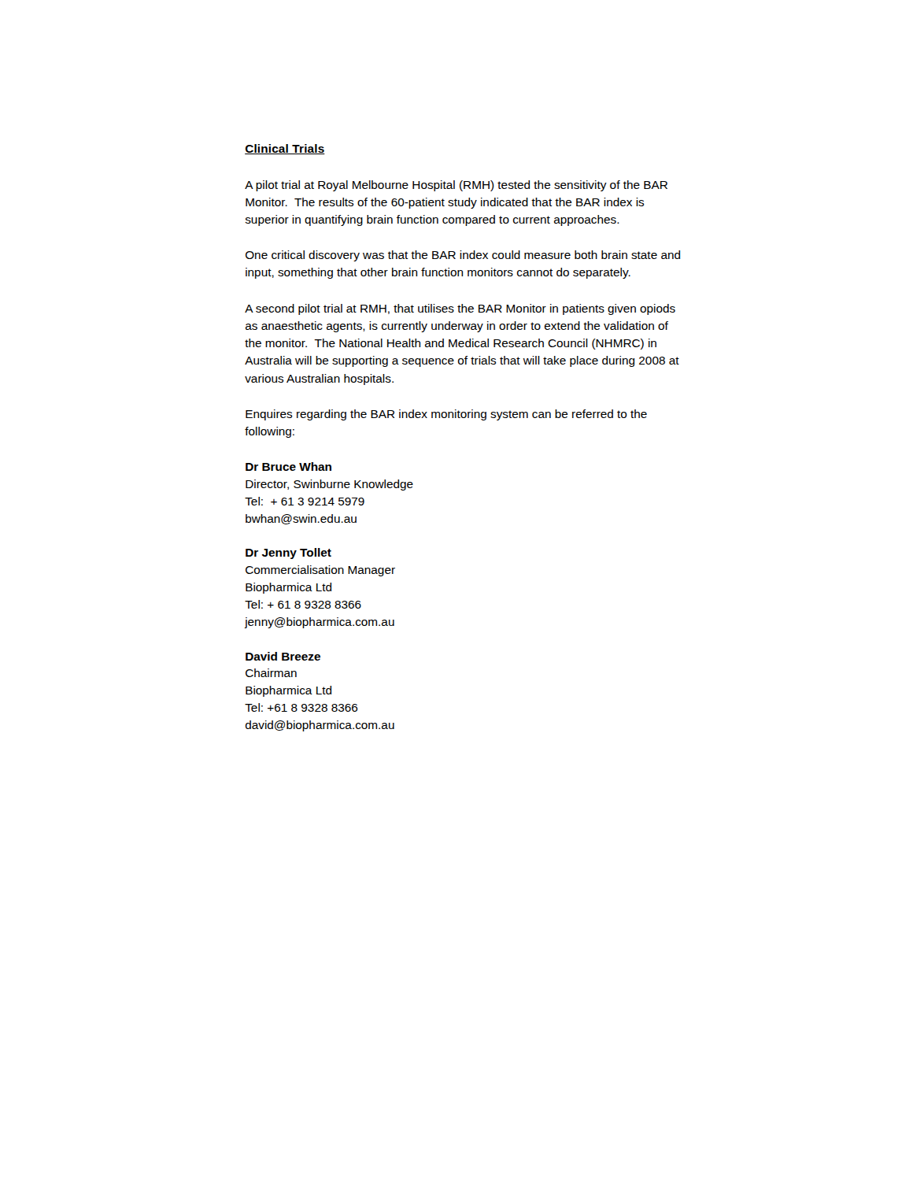Clinical Trials
A pilot trial at Royal Melbourne Hospital (RMH) tested the sensitivity of the BAR Monitor. The results of the 60-patient study indicated that the BAR index is superior in quantifying brain function compared to current approaches.
One critical discovery was that the BAR index could measure both brain state and input, something that other brain function monitors cannot do separately.
A second pilot trial at RMH, that utilises the BAR Monitor in patients given opiods as anaesthetic agents, is currently underway in order to extend the validation of the monitor. The National Health and Medical Research Council (NHMRC) in Australia will be supporting a sequence of trials that will take place during 2008 at various Australian hospitals.
Enquires regarding the BAR index monitoring system can be referred to the following:
Dr Bruce Whan
Director, Swinburne Knowledge
Tel: + 61 3 9214 5979
bwhan@swin.edu.au
Dr Jenny Tollet
Commercialisation Manager
Biopharmica Ltd
Tel: + 61 8 9328 8366
jenny@biopharmica.com.au
David Breeze
Chairman
Biopharmica Ltd
Tel: +61 8 9328 8366
david@biopharmica.com.au